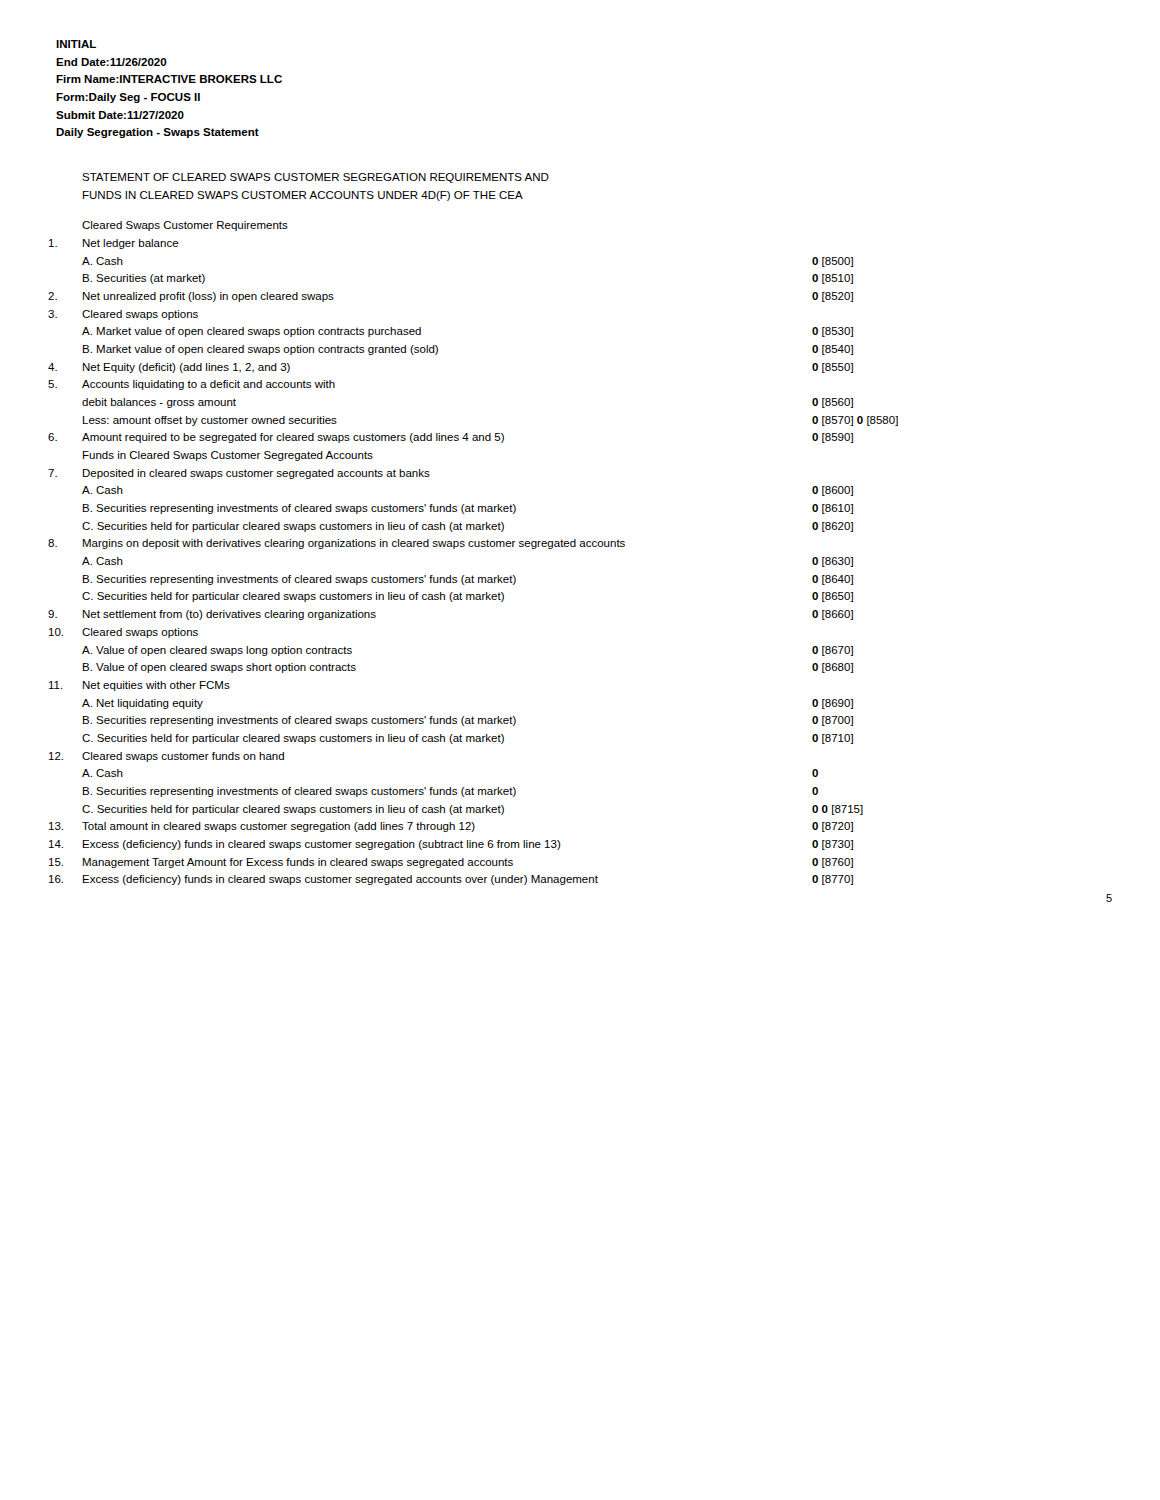INITIAL
End Date:11/26/2020
Firm Name:INTERACTIVE BROKERS LLC
Form:Daily Seg - FOCUS II
Submit Date:11/27/2020
Daily Segregation - Swaps Statement
| | STATEMENT OF CLEARED SWAPS CUSTOMER SEGREGATION REQUIREMENTS AND | |
| | FUNDS IN CLEARED SWAPS CUSTOMER ACCOUNTS UNDER 4D(F) OF THE CEA | |
| | Cleared Swaps Customer Requirements | |
| 1. | Net ledger balance | |
| | A. Cash | 0 [8500] |
| | B. Securities (at market) | 0 [8510] |
| 2. | Net unrealized profit (loss) in open cleared swaps | 0 [8520] |
| 3. | Cleared swaps options | |
| | A. Market value of open cleared swaps option contracts purchased | 0 [8530] |
| | B. Market value of open cleared swaps option contracts granted (sold) | 0 [8540] |
| 4. | Net Equity (deficit) (add lines 1, 2, and 3) | 0 [8550] |
| 5. | Accounts liquidating to a deficit and accounts with | |
| | debit balances - gross amount | 0 [8560] |
| | Less: amount offset by customer owned securities | 0 [8570] 0 [8580] |
| 6. | Amount required to be segregated for cleared swaps customers (add lines 4 and 5) | 0 [8590] |
| | Funds in Cleared Swaps Customer Segregated Accounts | |
| 7. | Deposited in cleared swaps customer segregated accounts at banks | |
| | A. Cash | 0 [8600] |
| | B. Securities representing investments of cleared swaps customers' funds (at market) | 0 [8610] |
| | C. Securities held for particular cleared swaps customers in lieu of cash (at market) | 0 [8620] |
| 8. | Margins on deposit with derivatives clearing organizations in cleared swaps customer segregated accounts | |
| | A. Cash | 0 [8630] |
| | B. Securities representing investments of cleared swaps customers' funds (at market) | 0 [8640] |
| | C. Securities held for particular cleared swaps customers in lieu of cash (at market) | 0 [8650] |
| 9. | Net settlement from (to) derivatives clearing organizations | 0 [8660] |
| 10. | Cleared swaps options | |
| | A. Value of open cleared swaps long option contracts | 0 [8670] |
| | B. Value of open cleared swaps short option contracts | 0 [8680] |
| 11. | Net equities with other FCMs | |
| | A. Net liquidating equity | 0 [8690] |
| | B. Securities representing investments of cleared swaps customers' funds (at market) | 0 [8700] |
| | C. Securities held for particular cleared swaps customers in lieu of cash (at market) | 0 [8710] |
| 12. | Cleared swaps customer funds on hand | |
| | A. Cash | 0 |
| | B. Securities representing investments of cleared swaps customers' funds (at market) | 0 |
| | C. Securities held for particular cleared swaps customers in lieu of cash (at market) | 0 0 [8715] |
| 13. | Total amount in cleared swaps customer segregation (add lines 7 through 12) | 0 [8720] |
| 14. | Excess (deficiency) funds in cleared swaps customer segregation (subtract line 6 from line 13) | 0 [8730] |
| 15. | Management Target Amount for Excess funds in cleared swaps segregated accounts | 0 [8760] |
| 16. | Excess (deficiency) funds in cleared swaps customer segregated accounts over (under) Management | 0 [8770] |
5